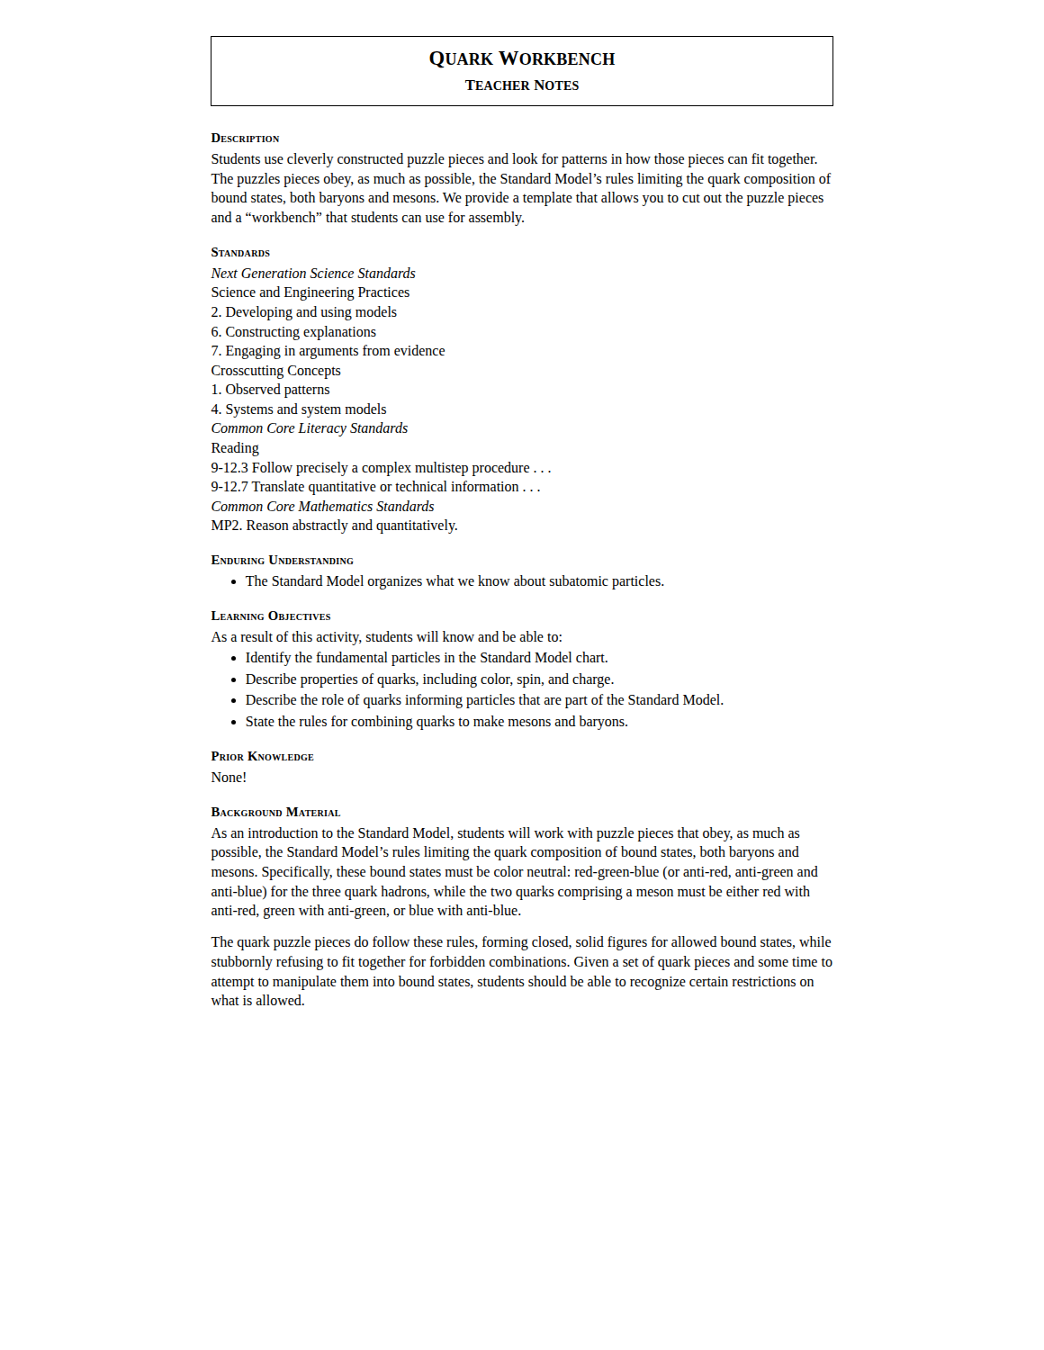QUARK WORKBENCH
TEACHER NOTES
Description
Students use cleverly constructed puzzle pieces and look for patterns in how those pieces can fit together. The puzzles pieces obey, as much as possible, the Standard Model’s rules limiting the quark composition of bound states, both baryons and mesons. We provide a template that allows you to cut out the puzzle pieces and a “workbench” that students can use for assembly.
Standards
Next Generation Science Standards
Science and Engineering Practices
2. Developing and using models
6. Constructing explanations
7. Engaging in arguments from evidence
Crosscutting Concepts
1. Observed patterns
4. Systems and system models
Common Core Literacy Standards
Reading
9-12.3 Follow precisely a complex multistep procedure . . .
9-12.7 Translate quantitative or technical information . . .
Common Core Mathematics Standards
MP2. Reason abstractly and quantitatively.
Enduring Understanding
The Standard Model organizes what we know about subatomic particles.
Learning Objectives
As a result of this activity, students will know and be able to:
Identify the fundamental particles in the Standard Model chart.
Describe properties of quarks, including color, spin, and charge.
Describe the role of quarks informing particles that are part of the Standard Model.
State the rules for combining quarks to make mesons and baryons.
Prior Knowledge
None!
Background Material
As an introduction to the Standard Model, students will work with puzzle pieces that obey, as much as possible, the Standard Model’s rules limiting the quark composition of bound states, both baryons and mesons. Specifically, these bound states must be color neutral: red-green-blue (or anti-red, anti-green and anti-blue) for the three quark hadrons, while the two quarks comprising a meson must be either red with anti-red, green with anti-green, or blue with anti-blue.
The quark puzzle pieces do follow these rules, forming closed, solid figures for allowed bound states, while stubbornly refusing to fit together for forbidden combinations. Given a set of quark pieces and some time to attempt to manipulate them into bound states, students should be able to recognize certain restrictions on what is allowed.